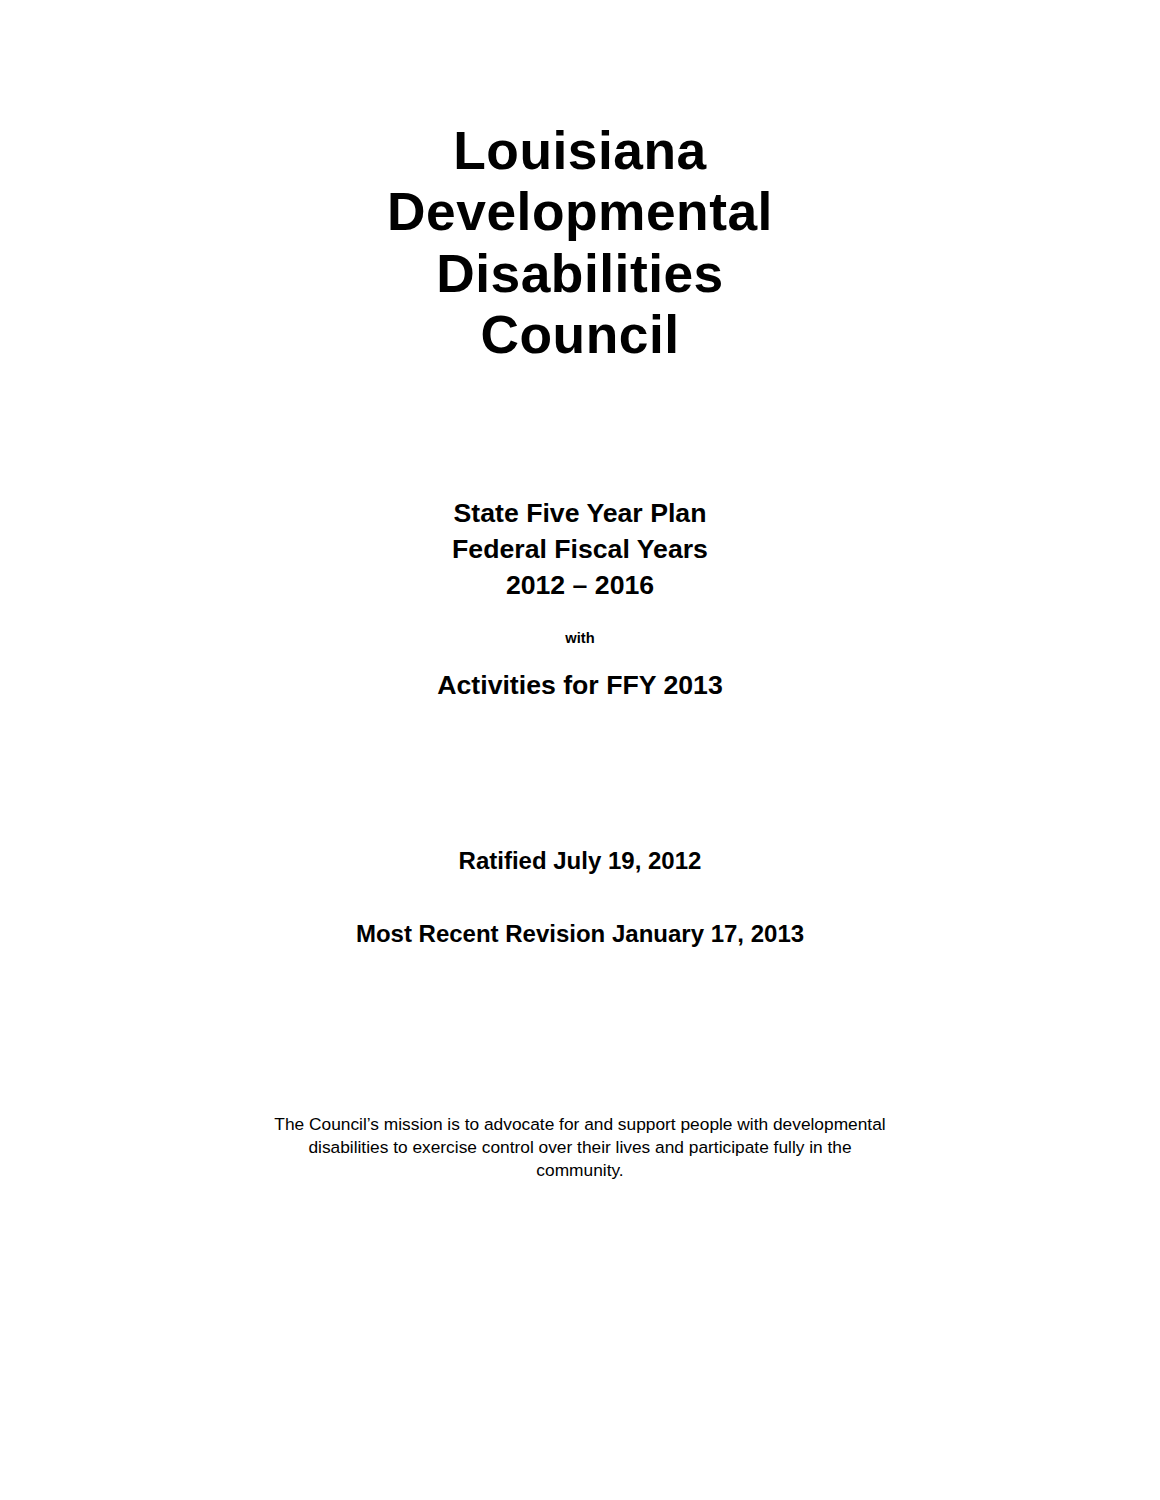Louisiana
Developmental Disabilities
Council
State Five Year Plan
Federal Fiscal Years
2012 – 2016
with
Activities for FFY 2013
Ratified July 19, 2012
Most Recent Revision January 17, 2013
The Council’s mission is to advocate for and support people with developmental disabilities to exercise control over their lives and participate fully in the community.